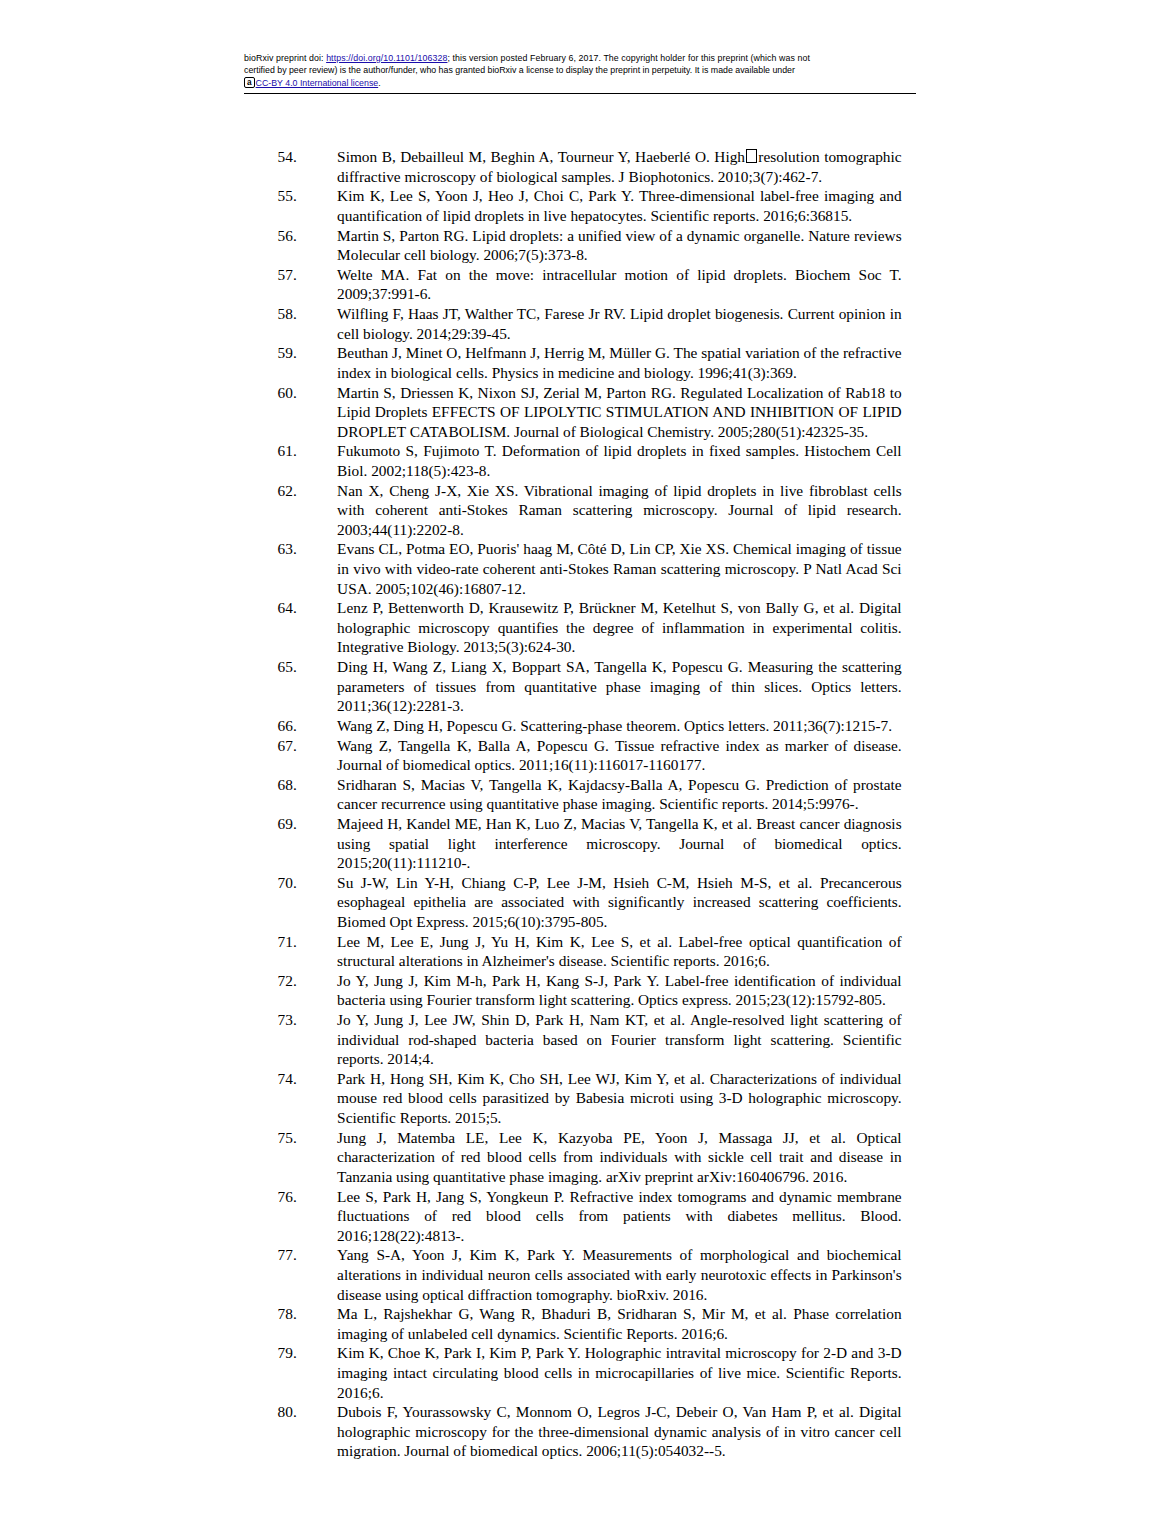bioRxiv preprint doi: https://doi.org/10.1101/106328; this version posted February 6, 2017. The copyright holder for this preprint (which was not
certified by peer review) is the author/funder, who has granted bioRxiv a license to display the preprint in perpetuity. It is made available under
aCC-BY 4.0 International license.
54. Simon B, Debailleul M, Beghin A, Tourneur Y, Haeberlé O. High resolution tomographic diffractive microscopy of biological samples. J Biophotonics. 2010;3(7):462-7.
55. Kim K, Lee S, Yoon J, Heo J, Choi C, Park Y. Three-dimensional label-free imaging and quantification of lipid droplets in live hepatocytes. Scientific reports. 2016;6:36815.
56. Martin S, Parton RG. Lipid droplets: a unified view of a dynamic organelle. Nature reviews Molecular cell biology. 2006;7(5):373-8.
57. Welte MA. Fat on the move: intracellular motion of lipid droplets. Biochem Soc T. 2009;37:991-6.
58. Wilfling F, Haas JT, Walther TC, Farese Jr RV. Lipid droplet biogenesis. Current opinion in cell biology. 2014;29:39-45.
59. Beuthan J, Minet O, Helfmann J, Herrig M, Müller G. The spatial variation of the refractive index in biological cells. Physics in medicine and biology. 1996;41(3):369.
60. Martin S, Driessen K, Nixon SJ, Zerial M, Parton RG. Regulated Localization of Rab18 to Lipid Droplets EFFECTS OF LIPOLYTIC STIMULATION AND INHIBITION OF LIPID DROPLET CATABOLISM. Journal of Biological Chemistry. 2005;280(51):42325-35.
61. Fukumoto S, Fujimoto T. Deformation of lipid droplets in fixed samples. Histochem Cell Biol. 2002;118(5):423-8.
62. Nan X, Cheng J-X, Xie XS. Vibrational imaging of lipid droplets in live fibroblast cells with coherent anti-Stokes Raman scattering microscopy. Journal of lipid research. 2003;44(11):2202-8.
63. Evans CL, Potma EO, Puoris' haag M, Côté D, Lin CP, Xie XS. Chemical imaging of tissue in vivo with video-rate coherent anti-Stokes Raman scattering microscopy. P Natl Acad Sci USA. 2005;102(46):16807-12.
64. Lenz P, Bettenworth D, Krausewitz P, Brückner M, Ketelhut S, von Bally G, et al. Digital holographic microscopy quantifies the degree of inflammation in experimental colitis. Integrative Biology. 2013;5(3):624-30.
65. Ding H, Wang Z, Liang X, Boppart SA, Tangella K, Popescu G. Measuring the scattering parameters of tissues from quantitative phase imaging of thin slices. Optics letters. 2011;36(12):2281-3.
66. Wang Z, Ding H, Popescu G. Scattering-phase theorem. Optics letters. 2011;36(7):1215-7.
67. Wang Z, Tangella K, Balla A, Popescu G. Tissue refractive index as marker of disease. Journal of biomedical optics. 2011;16(11):116017-1160177.
68. Sridharan S, Macias V, Tangella K, Kajdacsy-Balla A, Popescu G. Prediction of prostate cancer recurrence using quantitative phase imaging. Scientific reports. 2014;5:9976-.
69. Majeed H, Kandel ME, Han K, Luo Z, Macias V, Tangella K, et al. Breast cancer diagnosis using spatial light interference microscopy. Journal of biomedical optics. 2015;20(11):111210-.
70. Su J-W, Lin Y-H, Chiang C-P, Lee J-M, Hsieh C-M, Hsieh M-S, et al. Precancerous esophageal epithelia are associated with significantly increased scattering coefficients. Biomed Opt Express. 2015;6(10):3795-805.
71. Lee M, Lee E, Jung J, Yu H, Kim K, Lee S, et al. Label-free optical quantification of structural alterations in Alzheimer's disease. Scientific reports. 2016;6.
72. Jo Y, Jung J, Kim M-h, Park H, Kang S-J, Park Y. Label-free identification of individual bacteria using Fourier transform light scattering. Optics express. 2015;23(12):15792-805.
73. Jo Y, Jung J, Lee JW, Shin D, Park H, Nam KT, et al. Angle-resolved light scattering of individual rod-shaped bacteria based on Fourier transform light scattering. Scientific reports. 2014;4.
74. Park H, Hong SH, Kim K, Cho SH, Lee WJ, Kim Y, et al. Characterizations of individual mouse red blood cells parasitized by Babesia microti using 3-D holographic microscopy. Scientific Reports. 2015;5.
75. Jung J, Matemba LE, Lee K, Kazyoba PE, Yoon J, Massaga JJ, et al. Optical characterization of red blood cells from individuals with sickle cell trait and disease in Tanzania using quantitative phase imaging. arXiv preprint arXiv:160406796. 2016.
76. Lee S, Park H, Jang S, Yongkeun P. Refractive index tomograms and dynamic membrane fluctuations of red blood cells from patients with diabetes mellitus. Blood. 2016;128(22):4813-.
77. Yang S-A, Yoon J, Kim K, Park Y. Measurements of morphological and biochemical alterations in individual neuron cells associated with early neurotoxic effects in Parkinson's disease using optical diffraction tomography. bioRxiv. 2016.
78. Ma L, Rajshekhar G, Wang R, Bhaduri B, Sridharan S, Mir M, et al. Phase correlation imaging of unlabeled cell dynamics. Scientific Reports. 2016;6.
79. Kim K, Choe K, Park I, Kim P, Park Y. Holographic intravital microscopy for 2-D and 3-D imaging intact circulating blood cells in microcapillaries of live mice. Scientific Reports. 2016;6.
80. Dubois F, Yourassowsky C, Monnom O, Legros J-C, Debeir O, Van Ham P, et al. Digital holographic microscopy for the three-dimensional dynamic analysis of in vitro cancer cell migration. Journal of biomedical optics. 2006;11(5):054032--5.